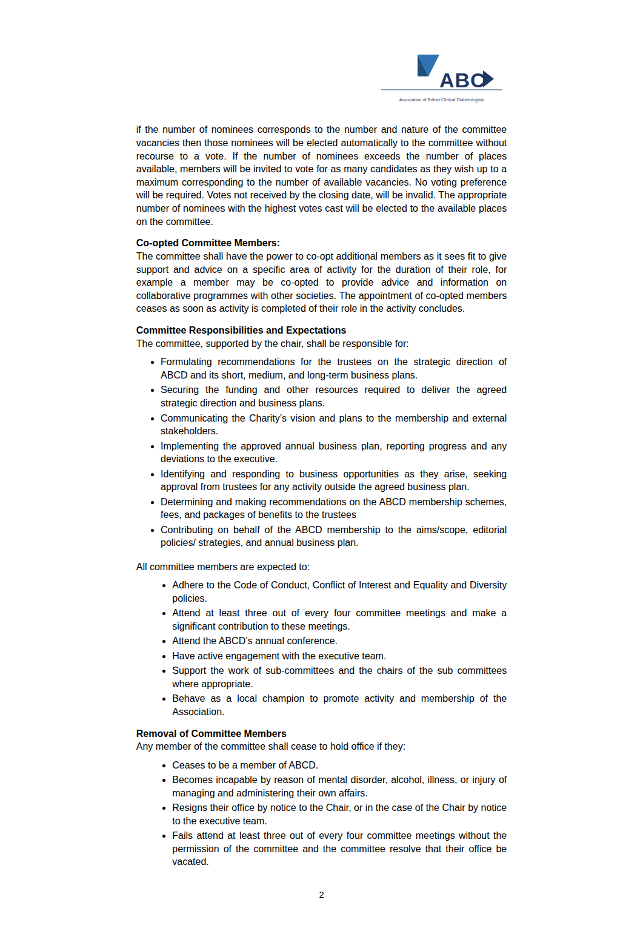ABC
Association of British Clinical Diabetologists
if the number of nominees corresponds to the number and nature of the committee vacancies then those nominees will be elected automatically to the committee without recourse to a vote. If the number of nominees exceeds the number of places available, members will be invited to vote for as many candidates as they wish up to a maximum corresponding to the number of available vacancies. No voting preference will be required. Votes not received by the closing date, will be invalid. The appropriate number of nominees with the highest votes cast will be elected to the available places on the committee.
Co-opted Committee Members:
The committee shall have the power to co-opt additional members as it sees fit to give support and advice on a specific area of activity for the duration of their role, for example a member may be co-opted to provide advice and information on collaborative programmes with other societies. The appointment of co-opted members ceases as soon as activity is completed of their role in the activity concludes.
Committee Responsibilities and Expectations
The committee, supported by the chair, shall be responsible for:
Formulating recommendations for the trustees on the strategic direction of ABCD and its short, medium, and long-term business plans.
Securing the funding and other resources required to deliver the agreed strategic direction and business plans.
Communicating the Charity’s vision and plans to the membership and external stakeholders.
Implementing the approved annual business plan, reporting progress and any deviations to the executive.
Identifying and responding to business opportunities as they arise, seeking approval from trustees for any activity outside the agreed business plan.
Determining and making recommendations on the ABCD membership schemes, fees, and packages of benefits to the trustees
Contributing on behalf of the ABCD membership to the aims/scope, editorial policies/ strategies, and annual business plan.
All committee members are expected to:
Adhere to the Code of Conduct, Conflict of Interest and Equality and Diversity policies.
Attend at least three out of every four committee meetings and make a significant contribution to these meetings.
Attend the ABCD’s annual conference.
Have active engagement with the executive team.
Support the work of sub-committees and the chairs of the sub committees where appropriate.
Behave as a local champion to promote activity and membership of the Association.
Removal of Committee Members
Any member of the committee shall cease to hold office if they:
Ceases to be a member of ABCD.
Becomes incapable by reason of mental disorder, alcohol, illness, or injury of managing and administering their own affairs.
Resigns their office by notice to the Chair, or in the case of the Chair by notice to the executive team.
Fails attend at least three out of every four committee meetings without the permission of the committee and the committee resolve that their office be vacated.
2